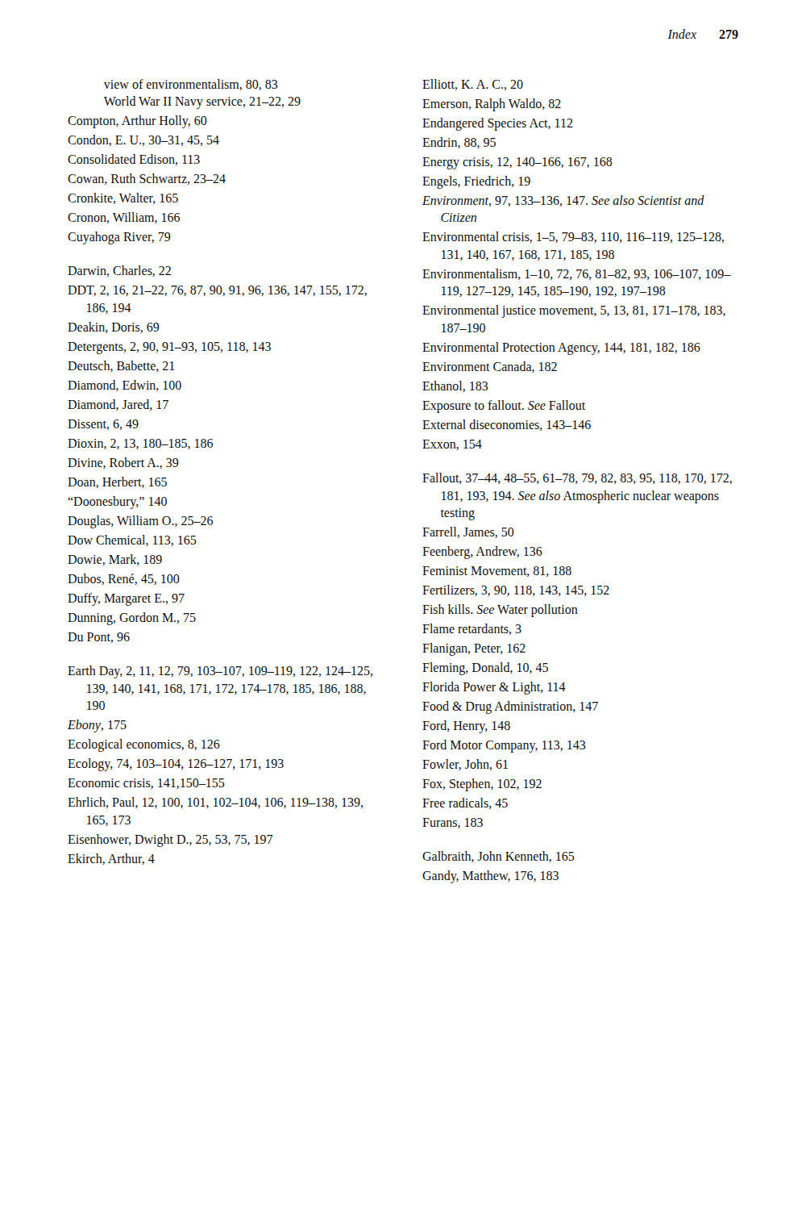Index 279
view of environmentalism, 80, 83
World War II Navy service, 21–22, 29
Compton, Arthur Holly, 60
Condon, E. U., 30–31, 45, 54
Consolidated Edison, 113
Cowan, Ruth Schwartz, 23–24
Cronkite, Walter, 165
Cronon, William, 166
Cuyahoga River, 79
Darwin, Charles, 22
DDT, 2, 16, 21–22, 76, 87, 90, 91, 96, 136, 147, 155, 172, 186, 194
Deakin, Doris, 69
Detergents, 2, 90, 91–93, 105, 118, 143
Deutsch, Babette, 21
Diamond, Edwin, 100
Diamond, Jared, 17
Dissent, 6, 49
Dioxin, 2, 13, 180–185, 186
Divine, Robert A., 39
Doan, Herbert, 165
“Doonesbury,” 140
Douglas, William O., 25–26
Dow Chemical, 113, 165
Dowie, Mark, 189
Dubos, René, 45, 100
Duffy, Margaret E., 97
Dunning, Gordon M., 75
Du Pont, 96
Earth Day, 2, 11, 12, 79, 103–107, 109–119, 122, 124–125, 139, 140, 141, 168, 171, 172, 174–178, 185, 186, 188, 190
Ebony, 175
Ecological economics, 8, 126
Ecology, 74, 103–104, 126–127, 171, 193
Economic crisis, 141,150–155
Ehrlich, Paul, 12, 100, 101, 102–104, 106, 119–138, 139, 165, 173
Eisenhower, Dwight D., 25, 53, 75, 197
Ekirch, Arthur, 4
Elliott, K. A. C., 20
Emerson, Ralph Waldo, 82
Endangered Species Act, 112
Endrin, 88, 95
Energy crisis, 12, 140–166, 167, 168
Engels, Friedrich, 19
Environment, 97, 133–136, 147. See also Scientist and Citizen
Environmental crisis, 1–5, 79–83, 110, 116–119, 125–128, 131, 140, 167, 168, 171, 185, 198
Environmentalism, 1–10, 72, 76, 81–82, 93, 106–107, 109–119, 127–129, 145, 185–190, 192, 197–198
Environmental justice movement, 5, 13, 81, 171–178, 183, 187–190
Environmental Protection Agency, 144, 181, 182, 186
Environment Canada, 182
Ethanol, 183
Exposure to fallout. See Fallout
External diseconomies, 143–146
Exxon, 154
Fallout, 37–44, 48–55, 61–78, 79, 82, 83, 95, 118, 170, 172, 181, 193, 194. See also Atmospheric nuclear weapons testing
Farrell, James, 50
Feenberg, Andrew, 136
Feminist Movement, 81, 188
Fertilizers, 3, 90, 118, 143, 145, 152
Fish kills. See Water pollution
Flame retardants, 3
Flanigan, Peter, 162
Fleming, Donald, 10, 45
Florida Power & Light, 114
Food & Drug Administration, 147
Ford, Henry, 148
Ford Motor Company, 113, 143
Fowler, John, 61
Fox, Stephen, 102, 192
Free radicals, 45
Furans, 183
Galbraith, John Kenneth, 165
Gandy, Matthew, 176, 183